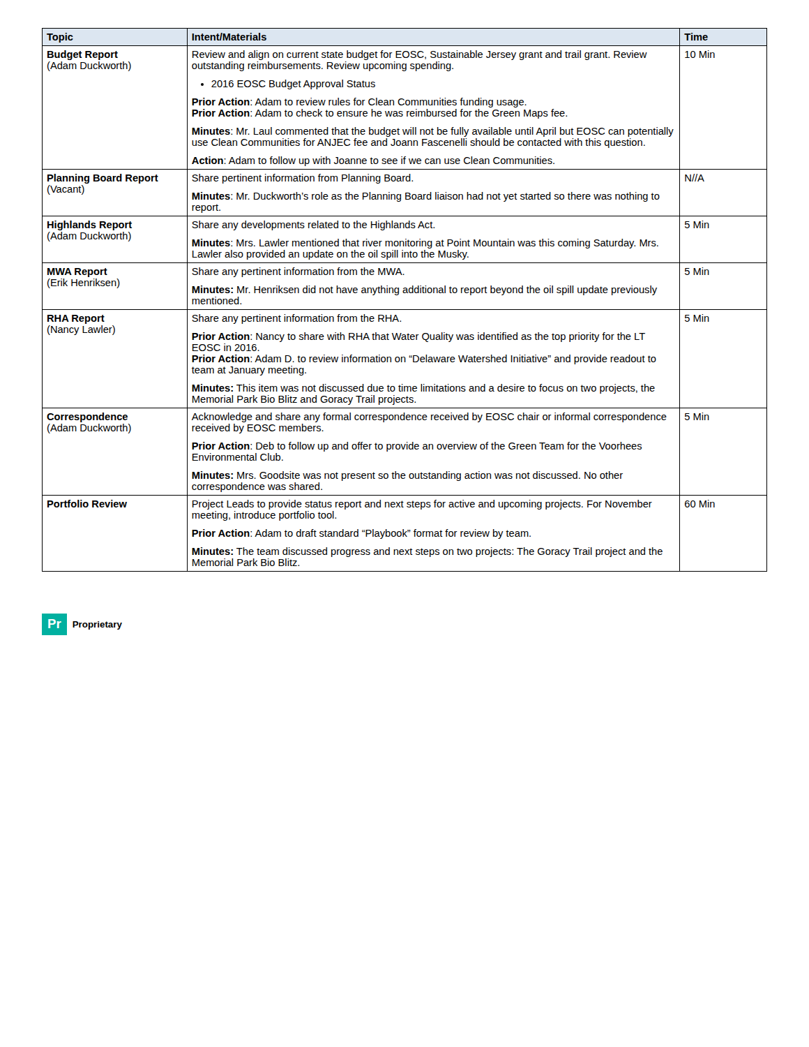| Topic | Intent/Materials | Time |
| --- | --- | --- |
| Budget Report (Adam Duckworth) | Review and align on current state budget for EOSC, Sustainable Jersey grant and trail grant. Review outstanding reimbursements. Review upcoming spending. 2016 EOSC Budget Approval Status Prior Action : Adam to review rules for Clean Communities funding usage. Prior Action : Adam to check to ensure he was reimbursed for the Green Maps fee. Minutes : Mr. Laul commented that the budget will not be fully available until April but EOSC can potentially use Clean Communities for ANJEC fee and Joann Fascenelli should be contacted with this question. Action : Adam to follow up with Joanne to see if we can use Clean Communities. | 10 Min |
| Planning Board Report (Vacant) | Share pertinent information from Planning Board. Minutes : Mr. Duckworth’s role as the Planning Board liaison had not yet started so there was nothing to report. | N//A |
| Highlands Report (Adam Duckworth) | Share any developments related to the Highlands Act. Minutes : Mrs. Lawler mentioned that river monitoring at Point Mountain was this coming Saturday. Mrs. Lawler also provided an update on the oil spill into the Musky. | 5 Min |
| MWA Report (Erik Henriksen) | Share any pertinent information from the MWA. Minutes: Mr. Henriksen did not have anything additional to report beyond the oil spill update previously mentioned. | 5 Min |
| RHA Report (Nancy Lawler) | Share any pertinent information from the RHA. Prior Action : Nancy to share with RHA that Water Quality was identified as the top priority for the LT EOSC in 2016. Prior Action : Adam D. to review information on “Delaware Watershed Initiative” and provide readout to team at January meeting. Minutes: This item was not discussed due to time limitations and a desire to focus on two projects, the Memorial Park Bio Blitz and Goracy Trail projects. | 5 Min |
| Correspondence (Adam Duckworth) | Acknowledge and share any formal correspondence received by EOSC chair or informal correspondence received by EOSC members. Prior Action : Deb to follow up and offer to provide an overview of the Green Team for the Voorhees Environmental Club. Minutes: Mrs. Goodsite was not present so the outstanding action was not discussed. No other correspondence was shared. | 5 Min |
| Portfolio Review | Project Leads to provide status report and next steps for active and upcoming projects. For November meeting, introduce portfolio tool. Prior Action : Adam to draft standard “Playbook” format for review by team. Minutes: The team discussed progress and next steps on two projects: The Goracy Trail project and the Memorial Park Bio Blitz. | 60 Min |
Pr Proprietary